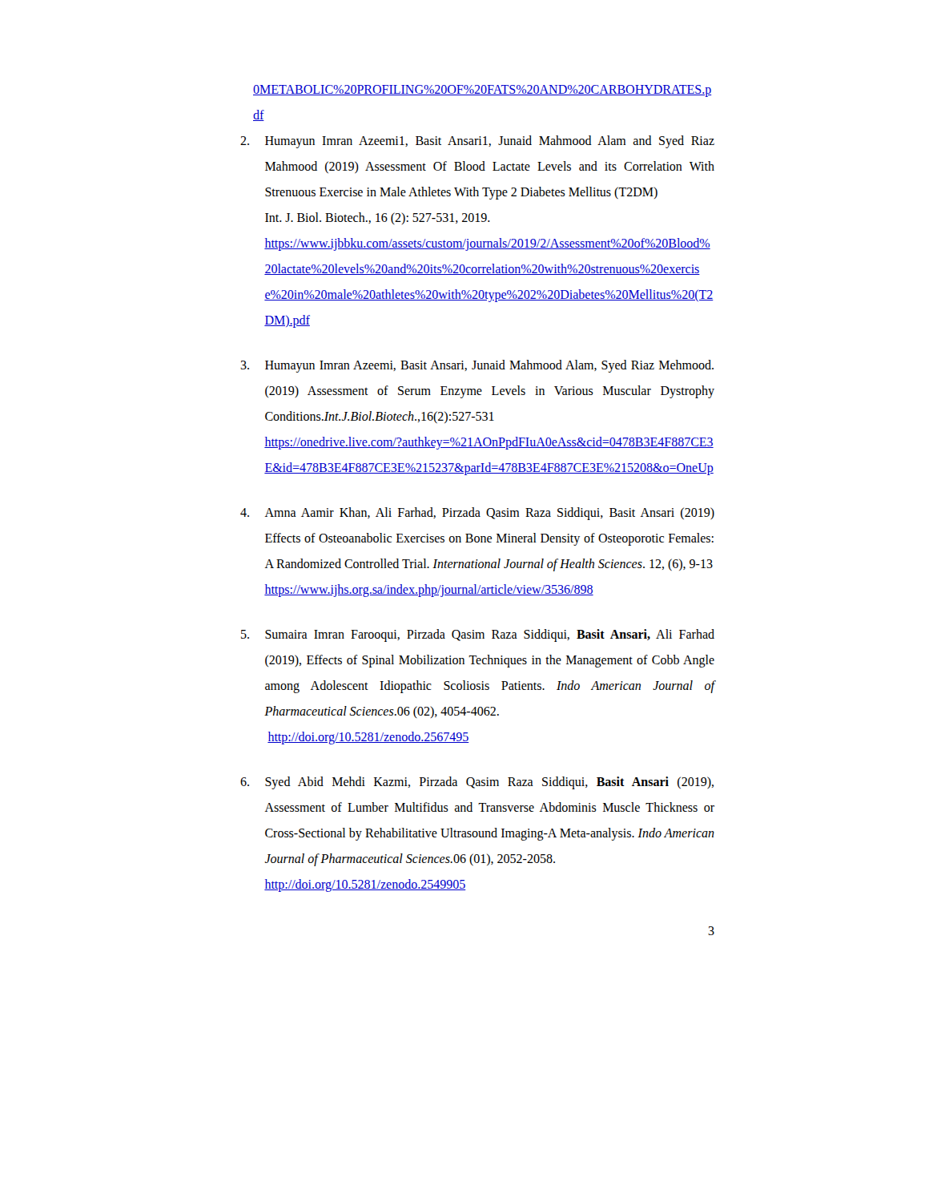0METABOLIC%20PROFILING%20OF%20FATS%20AND%20CARBOHYDRATES.pdf
Humayun Imran Azeemi1, Basit Ansari1, Junaid Mahmood Alam and Syed Riaz Mahmood (2019) Assessment Of Blood Lactate Levels and its Correlation With Strenuous Exercise in Male Athletes With Type 2 Diabetes Mellitus (T2DM) Int. J. Biol. Biotech., 16 (2): 527-531, 2019. https://www.ijbbku.com/assets/custom/journals/2019/2/Assessment%20of%20Blood%20lactate%20levels%20and%20its%20correlation%20with%20strenuous%20exercise%20in%20male%20athletes%20with%20type%202%20Diabetes%20Mellitus%20(T2DM).pdf
Humayun Imran Azeemi, Basit Ansari, Junaid Mahmood Alam, Syed Riaz Mehmood.(2019) Assessment of Serum Enzyme Levels in Various Muscular Dystrophy Conditions.Int.J.Biol.Biotech.,16(2):527-531 https://onedrive.live.com/?authkey=%21AOnPpdFIuA0eAss&cid=0478B3E4F887CE3E&id=478B3E4F887CE3E%215237&parId=478B3E4F887CE3E%215208&o=OneUp
Amna Aamir Khan, Ali Farhad, Pirzada Qasim Raza Siddiqui, Basit Ansari (2019) Effects of Osteoanabolic Exercises on Bone Mineral Density of Osteoporotic Females: A Randomized Controlled Trial. International Journal of Health Sciences. 12, (6), 9-13 https://www.ijhs.org.sa/index.php/journal/article/view/3536/898
Sumaira Imran Farooqui, Pirzada Qasim Raza Siddiqui, Basit Ansari, Ali Farhad (2019), Effects of Spinal Mobilization Techniques in the Management of Cobb Angle among Adolescent Idiopathic Scoliosis Patients. Indo American Journal of Pharmaceutical Sciences.06 (02), 4054-4062. http://doi.org/10.5281/zenodo.2567495
Syed Abid Mehdi Kazmi, Pirzada Qasim Raza Siddiqui, Basit Ansari (2019), Assessment of Lumber Multifidus and Transverse Abdominis Muscle Thickness or Cross-Sectional by Rehabilitative Ultrasound Imaging-A Meta-analysis. Indo American Journal of Pharmaceutical Sciences. 06 (01), 2052-2058. http://doi.org/10.5281/zenodo.2549905
3